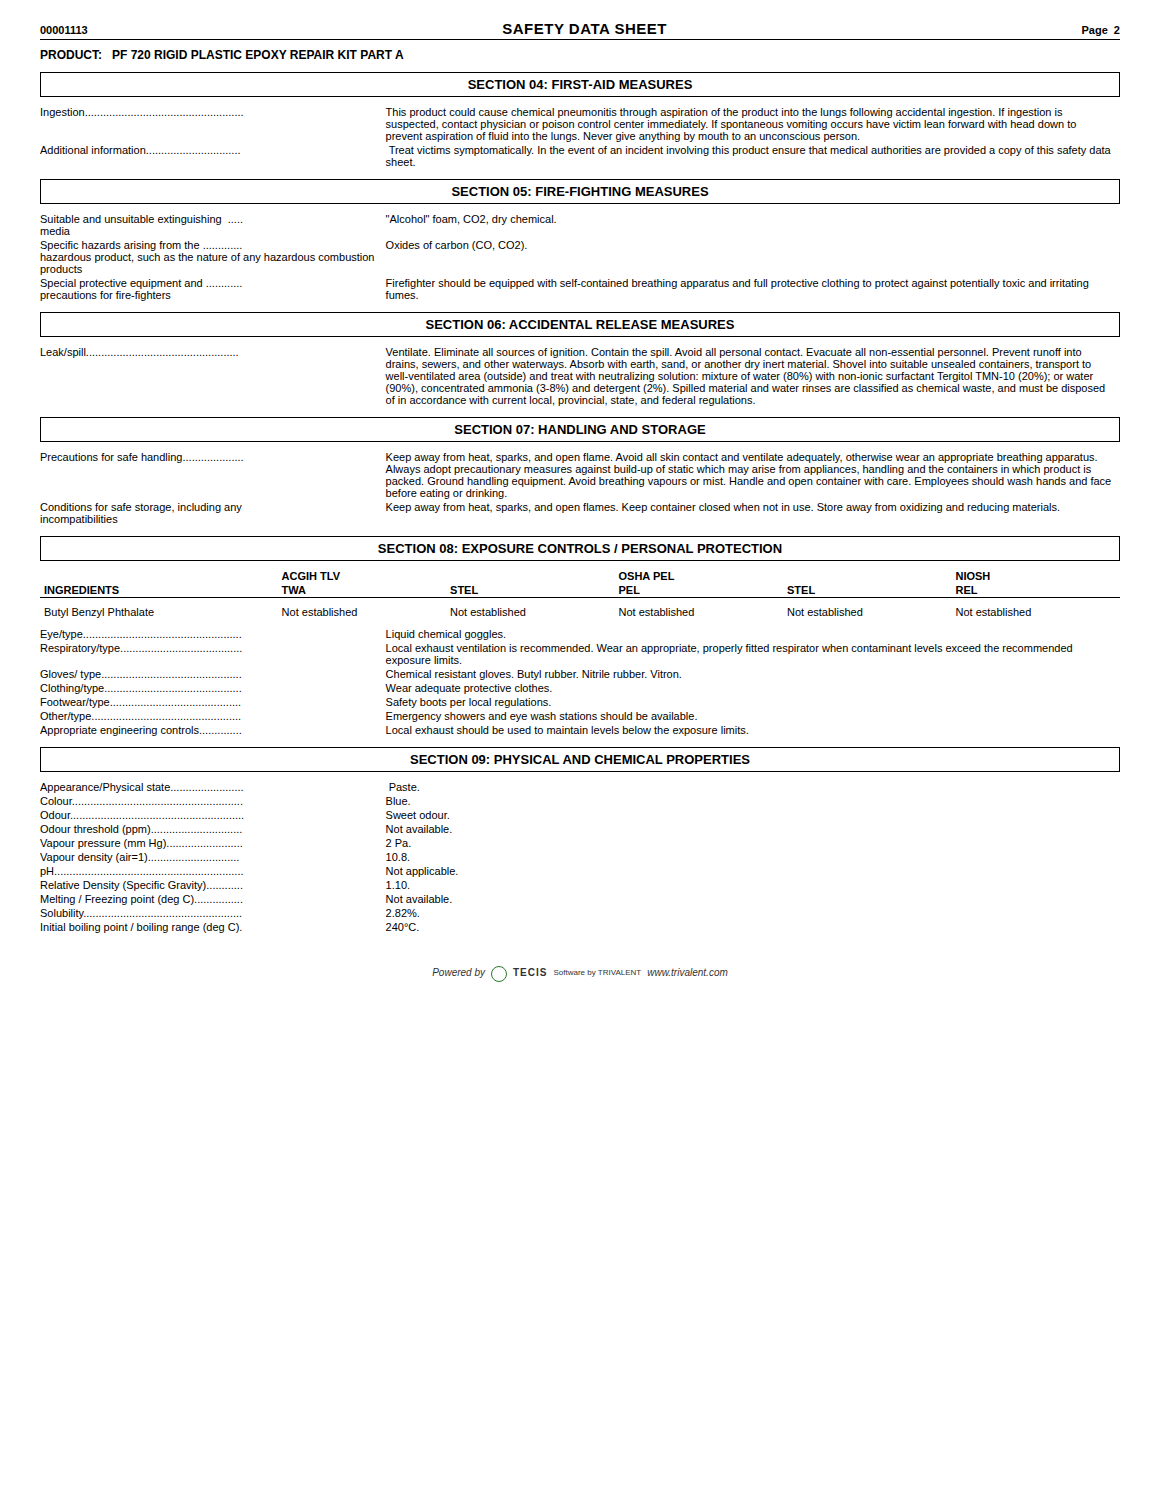00001113 SAFETY DATA SHEET Page 2
PRODUCT: PF 720 RIGID PLASTIC EPOXY REPAIR KIT PART A
SECTION 04: FIRST-AID MEASURES
| Ingestion.................................................... | This product could cause chemical pneumonitis through aspiration of the product into the lungs following accidental ingestion. If ingestion is suspected, contact physician or poison control center immediately. If spontaneous vomiting occurs have victim lean forward with head down to prevent aspiration of fluid into the lungs. Never give anything by mouth to an unconscious person. |
| Additional information............................... | Treat victims symptomatically. In the event of an incident involving this product ensure that medical authorities are provided a copy of this safety data sheet. |
SECTION 05: FIRE-FIGHTING MEASURES
| Suitable and unsuitable extinguishing ..... media | "Alcohol" foam, CO2, dry chemical. |
| Specific hazards arising from the ............. hazardous product, such as the nature of any hazardous combustion products | Oxides of carbon (CO, CO2). |
| Special protective equipment and ............ precautions for fire-fighters | Firefighter should be equipped with self-contained breathing apparatus and full protective clothing to protect against potentially toxic and irritating fumes. |
SECTION 06: ACCIDENTAL RELEASE MEASURES
| Leak/spill.................................................. | Ventilate. Eliminate all sources of ignition. Contain the spill. Avoid all personal contact. Evacuate all non-essential personnel. Prevent runoff into drains, sewers, and other waterways. Absorb with earth, sand, or another dry inert material. Shovel into suitable unsealed containers, transport to well-ventilated area (outside) and treat with neutralizing solution: mixture of water (80%) with non-ionic surfactant Tergitol TMN-10 (20%); or water (90%), concentrated ammonia (3-8%) and detergent (2%). Spilled material and water rinses are classified as chemical waste, and must be disposed of in accordance with current local, provincial, state, and federal regulations. |
SECTION 07: HANDLING AND STORAGE
| Precautions for safe handling.................... | Keep away from heat, sparks, and open flame. Avoid all skin contact and ventilate adequately, otherwise wear an appropriate breathing apparatus. Always adopt precautionary measures against build-up of static which may arise from appliances, handling and the containers in which product is packed. Ground handling equipment. Avoid breathing vapours or mist. Handle and open container with care. Employees should wash hands and face before eating or drinking. |
| Conditions for safe storage, including any incompatibilities | Keep away from heat, sparks, and open flames. Keep container closed when not in use. Store away from oxidizing and reducing materials. |
SECTION 08: EXPOSURE CONTROLS / PERSONAL PROTECTION
| | ACGIH TLV | OSHA PEL | NIOSH |
| --- | --- | --- | --- |
| INGREDIENTS | TWA | STEL | PEL | STEL | REL |
| Butyl Benzyl Phthalate | Not established | Not established | Not established | Not established | Not established |
| Eye/type.................................................... | Liquid chemical goggles. |
| Respiratory/type........................................ | Local exhaust ventilation is recommended. Wear an appropriate, properly fitted respirator when contaminant levels exceed the recommended exposure limits. |
| Gloves/ type.............................................. | Chemical resistant gloves. Butyl rubber. Nitrile rubber. Vitron. |
| Clothing/type............................................. | Wear adequate protective clothes. |
| Footwear/type........................................... | Safety boots per local regulations. |
| Other/type................................................. | Emergency showers and eye wash stations should be available. |
| Appropriate engineering controls.............. | Local exhaust should be used to maintain levels below the exposure limits. |
SECTION 09: PHYSICAL AND CHEMICAL PROPERTIES
| Appearance/Physical state........................ | Paste. |
| Colour........................................................ | Blue. |
| Odour......................................................... | Sweet odour. |
| Odour threshold (ppm).............................. | Not available. |
| Vapour pressure (mm Hg)......................... | 2 Pa. |
| Vapour density (air=1).............................. | 10.8. |
| pH.............................................................. | Not applicable. |
| Relative Density (Specific Gravity)............ | 1.10. |
| Melting / Freezing point (deg C)................ | Not available. |
| Solubility.................................................... | 2.82%. |
| Initial boiling point / boiling range (deg C). | 240°C. |
Powered by TECIS Software by TRIVALENT www.trivalent.com